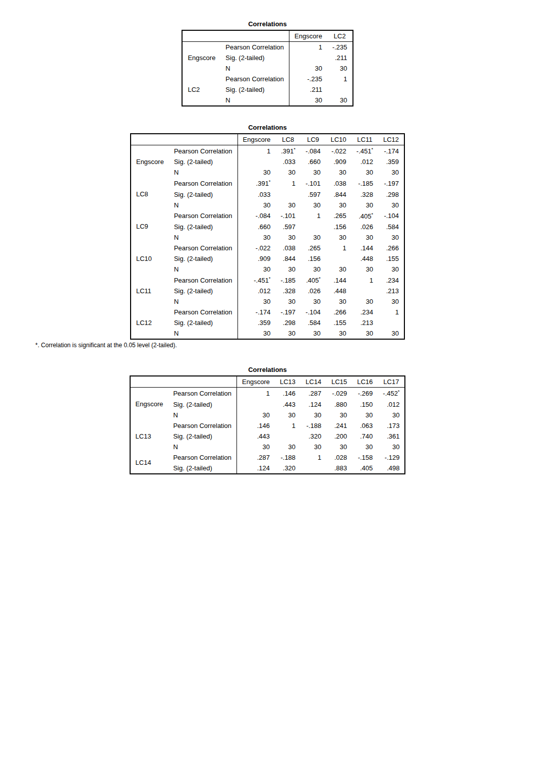Correlations
| | | Engscore | LC2 |
| --- | --- | --- | --- |
| Engscore | Pearson Correlation | 1 | -.235 |
| Sig. (2-tailed) | | .211 |
| N | 30 | 30 |
| LC2 | Pearson Correlation | -.235 | 1 |
| Sig. (2-tailed) | .211 | |
| N | 30 | 30 |
Correlations
| | | Engscore | LC8 | LC9 | LC10 | LC11 | LC12 |
| --- | --- | --- | --- | --- | --- | --- | --- |
| Engscore | Pearson Correlation | 1 | .391 * | -.084 | -.022 | -.451 * | -.174 |
| Sig. (2-tailed) | | .033 | .660 | .909 | .012 | .359 |
| N | 30 | 30 | 30 | 30 | 30 | 30 |
| LC8 | Pearson Correlation | .391 * | 1 | -.101 | .038 | -.185 | -.197 |
| Sig. (2-tailed) | .033 | | .597 | .844 | .328 | .298 |
| N | 30 | 30 | 30 | 30 | 30 | 30 |
| LC9 | Pearson Correlation | -.084 | -.101 | 1 | .265 | .405 * | -.104 |
| Sig. (2-tailed) | .660 | .597 | | .156 | .026 | .584 |
| N | 30 | 30 | 30 | 30 | 30 | 30 |
| LC10 | Pearson Correlation | -.022 | .038 | .265 | 1 | .144 | .266 |
| Sig. (2-tailed) | .909 | .844 | .156 | | .448 | .155 |
| N | 30 | 30 | 30 | 30 | 30 | 30 |
| LC11 | Pearson Correlation | -.451 * | -.185 | .405 * | .144 | 1 | .234 |
| Sig. (2-tailed) | .012 | .328 | .026 | .448 | | .213 |
| N | 30 | 30 | 30 | 30 | 30 | 30 |
| LC12 | Pearson Correlation | -.174 | -.197 | -.104 | .266 | .234 | 1 |
| Sig. (2-tailed) | .359 | .298 | .584 | .155 | .213 | |
| N | 30 | 30 | 30 | 30 | 30 | 30 |
*. Correlation is significant at the 0.05 level (2-tailed).
Correlations
| | | Engscore | LC13 | LC14 | LC15 | LC16 | LC17 |
| --- | --- | --- | --- | --- | --- | --- | --- |
| Engscore | Pearson Correlation | 1 | .146 | .287 | -.029 | -.269 | -.452 * |
| Sig. (2-tailed) | | .443 | .124 | .880 | .150 | .012 |
| N | 30 | 30 | 30 | 30 | 30 | 30 |
| LC13 | Pearson Correlation | .146 | 1 | -.188 | .241 | .063 | .173 |
| Sig. (2-tailed) | .443 | | .320 | .200 | .740 | .361 |
| N | 30 | 30 | 30 | 30 | 30 | 30 |
| LC14 | Pearson Correlation | .287 | -.188 | 1 | .028 | -.158 | -.129 |
| Sig. (2-tailed) | .124 | .320 | | .883 | .405 | .498 |